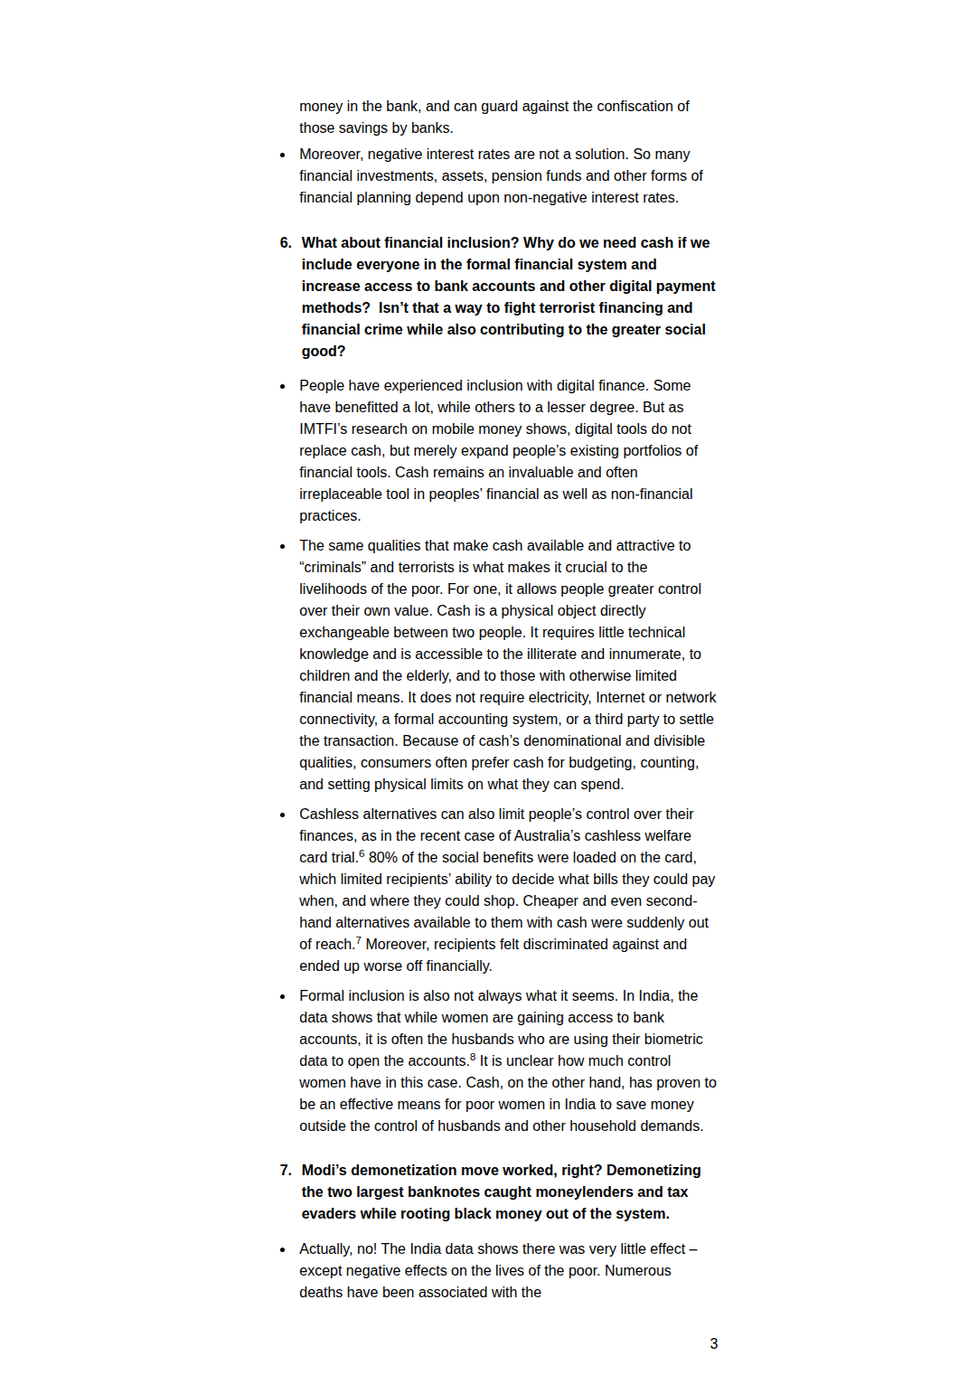money in the bank, and can guard against the confiscation of those savings by banks.
Moreover, negative interest rates are not a solution. So many financial investments, assets, pension funds and other forms of financial planning depend upon non-negative interest rates.
6.
What about financial inclusion? Why do we need cash if we include everyone in the formal financial system and increase access to bank accounts and other digital payment methods? Isn’t that a way to fight terrorist financing and financial crime while also contributing to the greater social good?
People have experienced inclusion with digital finance. Some have benefitted a lot, while others to a lesser degree. But as IMTFI’s research on mobile money shows, digital tools do not replace cash, but merely expand people’s existing portfolios of financial tools. Cash remains an invaluable and often irreplaceable tool in peoples’ financial as well as non-financial practices.
The same qualities that make cash available and attractive to “criminals” and terrorists is what makes it crucial to the livelihoods of the poor. For one, it allows people greater control over their own value. Cash is a physical object directly exchangeable between two people. It requires little technical knowledge and is accessible to the illiterate and innumerate, to children and the elderly, and to those with otherwise limited financial means. It does not require electricity, Internet or network connectivity, a formal accounting system, or a third party to settle the transaction. Because of cash’s denominational and divisible qualities, consumers often prefer cash for budgeting, counting, and setting physical limits on what they can spend.
Cashless alternatives can also limit people’s control over their finances, as in the recent case of Australia’s cashless welfare card trial.6 80% of the social benefits were loaded on the card, which limited recipients’ ability to decide what bills they could pay when, and where they could shop. Cheaper and even second-hand alternatives available to them with cash were suddenly out of reach.7 Moreover, recipients felt discriminated against and ended up worse off financially.
Formal inclusion is also not always what it seems. In India, the data shows that while women are gaining access to bank accounts, it is often the husbands who are using their biometric data to open the accounts.8 It is unclear how much control women have in this case. Cash, on the other hand, has proven to be an effective means for poor women in India to save money outside the control of husbands and other household demands.
7.
Modi’s demonetization move worked, right? Demonetizing the two largest banknotes caught moneylenders and tax evaders while rooting black money out of the system.
Actually, no! The India data shows there was very little effect – except negative effects on the lives of the poor. Numerous deaths have been associated with the
3